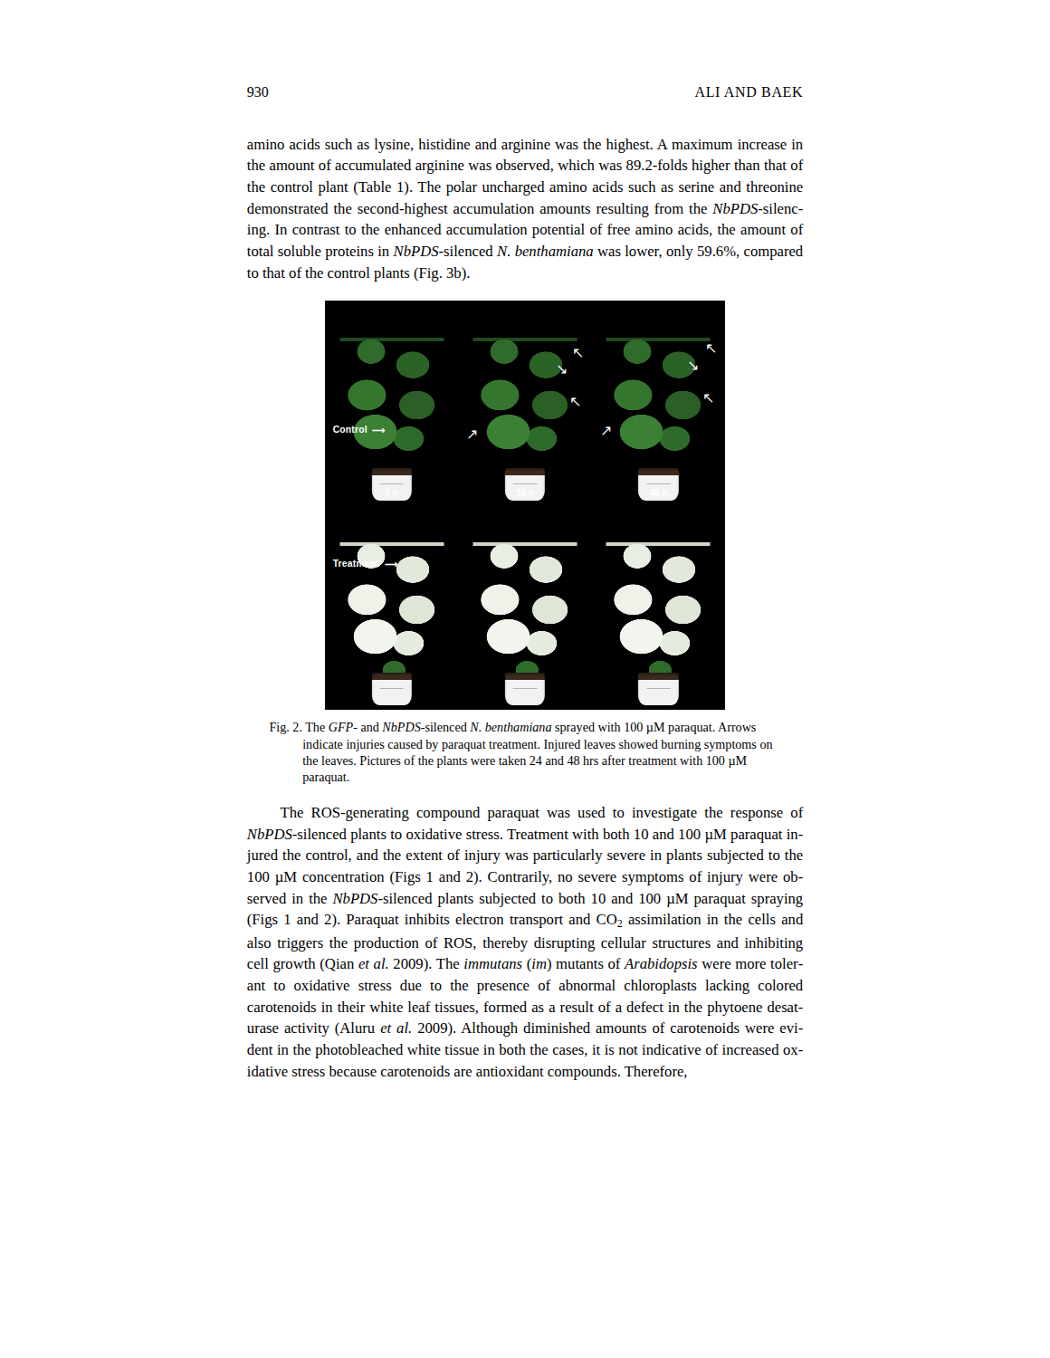930 ALI AND BAEK
amino acids such as lysine, histidine and arginine was the highest. A maximum increase in the amount of accumulated arginine was observed, which was 89.2-folds higher than that of the control plant (Table 1). The polar uncharged amino acids such as serine and threonine demonstrated the second-highest accumulation amounts resulting from the NbPDS-silencing. In contrast to the enhanced accumulation potential of free amino acids, the amount of total soluble proteins in NbPDS-silenced N. benthamiana was lower, only 59.6%, compared to that of the control plants (Fig. 3b).
0 h
24 h
↖ ↘ ↖ ↗
48 h
↖ ↘ ↖ ↗
Control ⟶ Treatment ⟶
Fig. 2. The GFP- and NbPDS-silenced N. benthamiana sprayed with 100 µM paraquat. Arrows indicate injuries caused by paraquat treatment. Injured leaves showed burning symptoms on the leaves. Pictures of the plants were taken 24 and 48 hrs after treatment with 100 µM paraquat.
The ROS-generating compound paraquat was used to investigate the response of NbPDS-silenced plants to oxidative stress. Treatment with both 10 and 100 µM paraquat injured the control, and the extent of injury was particularly severe in plants subjected to the 100 µM concentration (Figs 1 and 2). Contrarily, no severe symptoms of injury were observed in the NbPDS-silenced plants subjected to both 10 and 100 µM paraquat spraying (Figs 1 and 2). Paraquat inhibits electron transport and CO2 assimilation in the cells and also triggers the production of ROS, thereby disrupting cellular structures and inhibiting cell growth (Qian et al. 2009). The immutans (im) mutants of Arabidopsis were more tolerant to oxidative stress due to the presence of abnormal chloroplasts lacking colored carotenoids in their white leaf tissues, formed as a result of a defect in the phytoene desaturase activity (Aluru et al. 2009). Although diminished amounts of carotenoids were evident in the photobleached white tissue in both the cases, it is not indicative of increased oxidative stress because carotenoids are antioxidant compounds. Therefore,